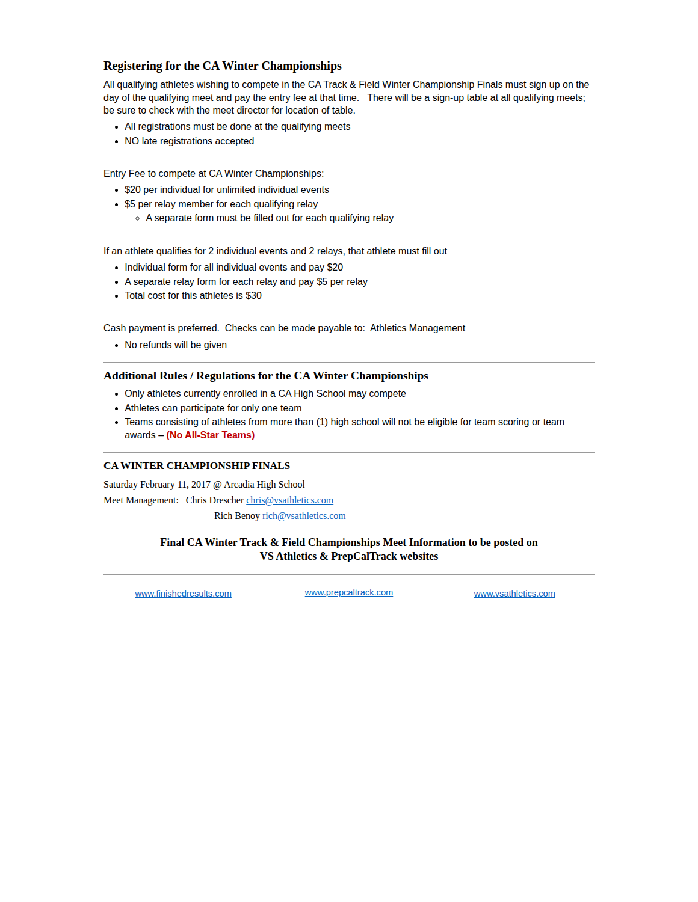Registering for the CA Winter Championships
All qualifying athletes wishing to compete in the CA Track & Field Winter Championship Finals must sign up on the day of the qualifying meet and pay the entry fee at that time. There will be a sign-up table at all qualifying meets; be sure to check with the meet director for location of table.
All registrations must be done at the qualifying meets
NO late registrations accepted
Entry Fee to compete at CA Winter Championships:
$20 per individual for unlimited individual events
$5 per relay member for each qualifying relay
A separate form must be filled out for each qualifying relay
If an athlete qualifies for 2 individual events and 2 relays, that athlete must fill out
Individual form for all individual events and pay $20
A separate relay form for each relay and pay $5 per relay
Total cost for this athletes is $30
Cash payment is preferred. Checks can be made payable to: Athletics Management
No refunds will be given
Additional Rules / Regulations for the CA Winter Championships
Only athletes currently enrolled in a CA High School may compete
Athletes can participate for only one team
Teams consisting of athletes from more than (1) high school will not be eligible for team scoring or team awards – (No All-Star Teams)
CA WINTER CHAMPIONSHIP FINALS
Saturday February 11, 2017 @ Arcadia High School
Meet Management: Chris Drescher chris@vsathletics.com
Rich Benoy rich@vsathletics.com
Final CA Winter Track & Field Championships Meet Information to be posted on
VS Athletics & PrepCalTrack websites
www.finishedresults.com
www.prepcaltrack.com
www.vsathletics.com